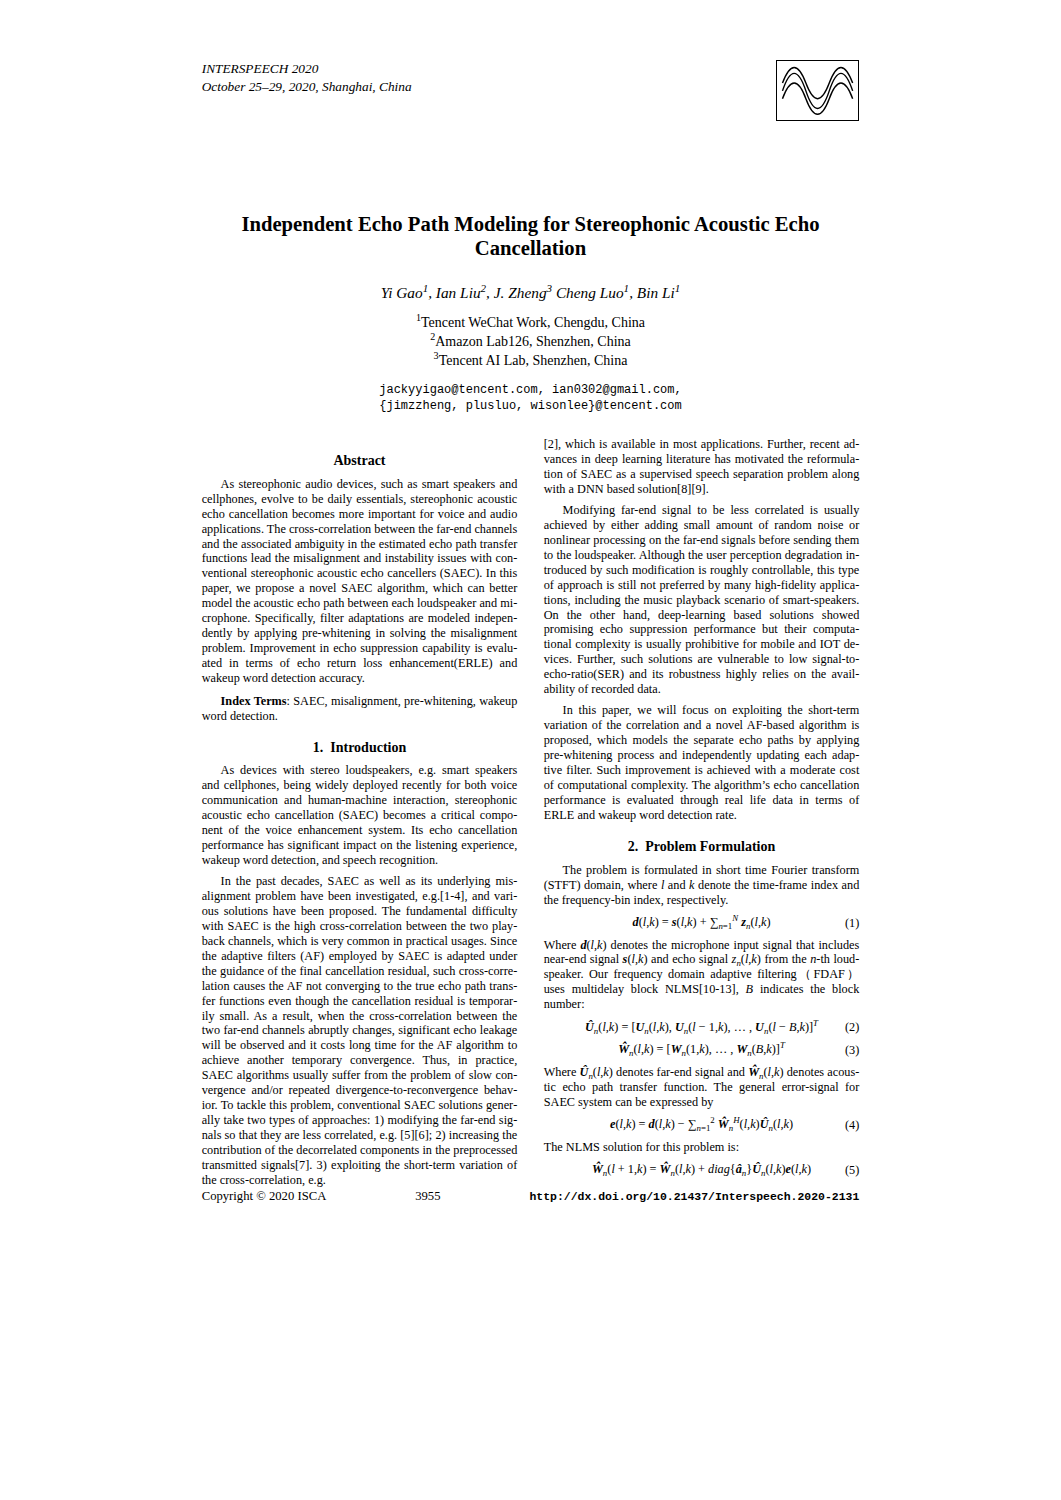INTERSPEECH 2020
October 25–29, 2020, Shanghai, China
Independent Echo Path Modeling for Stereophonic Acoustic Echo Cancellation
Yi Gao1, Ian Liu2, J. Zheng3 Cheng Luo1, Bin Li1
1Tencent WeChat Work, Chengdu, China
2Amazon Lab126, Shenzhen, China
3Tencent AI Lab, Shenzhen, China
jackyyigao@tencent.com, ian0302@gmail.com,
{jimzzheng, plusluo, wisonlee}@tencent.com
Abstract
As stereophonic audio devices, such as smart speakers and cellphones, evolve to be daily essentials, stereophonic acoustic echo cancellation becomes more important for voice and audio applications. The cross-correlation between the far-end channels and the associated ambiguity in the estimated echo path transfer functions lead the misalignment and instability issues with conventional stereophonic acoustic echo cancellers (SAEC). In this paper, we propose a novel SAEC algorithm, which can better model the acoustic echo path between each loudspeaker and microphone. Specifically, filter adaptations are modeled independently by applying pre-whitening in solving the misalignment problem. Improvement in echo suppression capability is evaluated in terms of echo return loss enhancement(ERLE) and wakeup word detection accuracy.
Index Terms: SAEC, misalignment, pre-whitening, wakeup word detection.
1. Introduction
As devices with stereo loudspeakers, e.g. smart speakers and cellphones, being widely deployed recently for both voice communication and human-machine interaction, stereophonic acoustic echo cancellation (SAEC) becomes a critical component of the voice enhancement system. Its echo cancellation performance has significant impact on the listening experience, wakeup word detection, and speech recognition.
In the past decades, SAEC as well as its underlying misalignment problem have been investigated, e.g.[1-4], and various solutions have been proposed. The fundamental difficulty with SAEC is the high cross-correlation between the two playback channels, which is very common in practical usages. Since the adaptive filters (AF) employed by SAEC is adapted under the guidance of the final cancellation residual, such cross-correlation causes the AF not converging to the true echo path transfer functions even though the cancellation residual is temporarily small. As a result, when the cross-correlation between the two far-end channels abruptly changes, significant echo leakage will be observed and it costs long time for the AF algorithm to achieve another temporary convergence. Thus, in practice, SAEC algorithms usually suffer from the problem of slow convergence and/or repeated divergence-to-reconvergence behavior. To tackle this problem, conventional SAEC solutions generally take two types of approaches: 1) modifying the far-end signals so that they are less correlated, e.g. [5][6]; 2) increasing the contribution of the decorrelated components in the preprocessed transmitted signals[7]. 3) exploiting the short-term variation of the cross-correlation, e.g.
[2], which is available in most applications. Further, recent advances in deep learning literature has motivated the reformulation of SAEC as a supervised speech separation problem along with a DNN based solution[8][9].
Modifying far-end signal to be less correlated is usually achieved by either adding small amount of random noise or nonlinear processing on the far-end signals before sending them to the loudspeaker. Although the user perception degradation introduced by such modification is roughly controllable, this type of approach is still not preferred by many high-fidelity applications, including the music playback scenario of smart-speakers. On the other hand, deep-learning based solutions showed promising echo suppression performance but their computational complexity is usually prohibitive for mobile and IOT devices. Further, such solutions are vulnerable to low signal-to-echo-ratio(SER) and its robustness highly relies on the availability of recorded data.
In this paper, we will focus on exploiting the short-term variation of the correlation and a novel AF-based algorithm is proposed, which models the separate echo paths by applying pre-whitening process and independently updating each adaptive filter. Such improvement is achieved with a moderate cost of computational complexity. The algorithm’s echo cancellation performance is evaluated through real life data in terms of ERLE and wakeup word detection rate.
2. Problem Formulation
The problem is formulated in short time Fourier transform (STFT) domain, where l and k denote the time-frame index and the frequency-bin index, respectively.
d(l,k) = s(l,k) + ∑n=1N zn(l,k) (1)
Where d(l,k) denotes the microphone input signal that includes near-end signal s(l,k) and echo signal zn(l,k) from the n-th loudspeaker. Our frequency domain adaptive filtering（FDAF）uses multidelay block NLMS[10-13], B indicates the block number:
Ûn(l,k) = [Un(l,k), Un(l − 1,k), … , Un(l − B,k)]T (2)
Ŵn(l,k) = [Wn(1,k), … , Wn(B,k)]T (3)
Where Ûn(l,k) denotes far-end signal and Ŵn(l,k) denotes acoustic echo path transfer function. The general error-signal for SAEC system can be expressed by
e(l,k) = d(l,k) − ∑n=12 ŴnH(l,k)Ûn(l,k) (4)
The NLMS solution for this problem is:
Ŵn(l + 1,k) = Ŵn(l,k) + diag{ân}Ûn(l,k)e(l,k) (5)
Copyright © 2020 ISCA
3955
http://dx.doi.org/10.21437/Interspeech.2020-2131